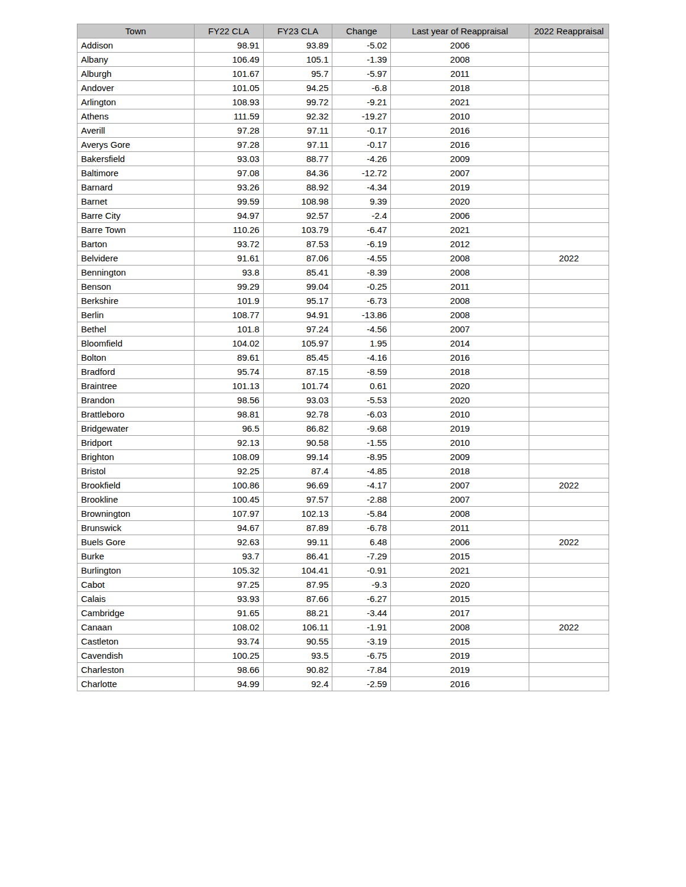| Town | FY22 CLA | FY23 CLA | Change | Last year of Reappraisal | 2022 Reappraisal |
| --- | --- | --- | --- | --- | --- |
| Addison | 98.91 | 93.89 | -5.02 | 2006 | |
| Albany | 106.49 | 105.1 | -1.39 | 2008 | |
| Alburgh | 101.67 | 95.7 | -5.97 | 2011 | |
| Andover | 101.05 | 94.25 | -6.8 | 2018 | |
| Arlington | 108.93 | 99.72 | -9.21 | 2021 | |
| Athens | 111.59 | 92.32 | -19.27 | 2010 | |
| Averill | 97.28 | 97.11 | -0.17 | 2016 | |
| Averys Gore | 97.28 | 97.11 | -0.17 | 2016 | |
| Bakersfield | 93.03 | 88.77 | -4.26 | 2009 | |
| Baltimore | 97.08 | 84.36 | -12.72 | 2007 | |
| Barnard | 93.26 | 88.92 | -4.34 | 2019 | |
| Barnet | 99.59 | 108.98 | 9.39 | 2020 | |
| Barre City | 94.97 | 92.57 | -2.4 | 2006 | |
| Barre Town | 110.26 | 103.79 | -6.47 | 2021 | |
| Barton | 93.72 | 87.53 | -6.19 | 2012 | |
| Belvidere | 91.61 | 87.06 | -4.55 | 2008 | 2022 |
| Bennington | 93.8 | 85.41 | -8.39 | 2008 | |
| Benson | 99.29 | 99.04 | -0.25 | 2011 | |
| Berkshire | 101.9 | 95.17 | -6.73 | 2008 | |
| Berlin | 108.77 | 94.91 | -13.86 | 2008 | |
| Bethel | 101.8 | 97.24 | -4.56 | 2007 | |
| Bloomfield | 104.02 | 105.97 | 1.95 | 2014 | |
| Bolton | 89.61 | 85.45 | -4.16 | 2016 | |
| Bradford | 95.74 | 87.15 | -8.59 | 2018 | |
| Braintree | 101.13 | 101.74 | 0.61 | 2020 | |
| Brandon | 98.56 | 93.03 | -5.53 | 2020 | |
| Brattleboro | 98.81 | 92.78 | -6.03 | 2010 | |
| Bridgewater | 96.5 | 86.82 | -9.68 | 2019 | |
| Bridport | 92.13 | 90.58 | -1.55 | 2010 | |
| Brighton | 108.09 | 99.14 | -8.95 | 2009 | |
| Bristol | 92.25 | 87.4 | -4.85 | 2018 | |
| Brookfield | 100.86 | 96.69 | -4.17 | 2007 | 2022 |
| Brookline | 100.45 | 97.57 | -2.88 | 2007 | |
| Brownington | 107.97 | 102.13 | -5.84 | 2008 | |
| Brunswick | 94.67 | 87.89 | -6.78 | 2011 | |
| Buels Gore | 92.63 | 99.11 | 6.48 | 2006 | 2022 |
| Burke | 93.7 | 86.41 | -7.29 | 2015 | |
| Burlington | 105.32 | 104.41 | -0.91 | 2021 | |
| Cabot | 97.25 | 87.95 | -9.3 | 2020 | |
| Calais | 93.93 | 87.66 | -6.27 | 2015 | |
| Cambridge | 91.65 | 88.21 | -3.44 | 2017 | |
| Canaan | 108.02 | 106.11 | -1.91 | 2008 | 2022 |
| Castleton | 93.74 | 90.55 | -3.19 | 2015 | |
| Cavendish | 100.25 | 93.5 | -6.75 | 2019 | |
| Charleston | 98.66 | 90.82 | -7.84 | 2019 | |
| Charlotte | 94.99 | 92.4 | -2.59 | 2016 | |